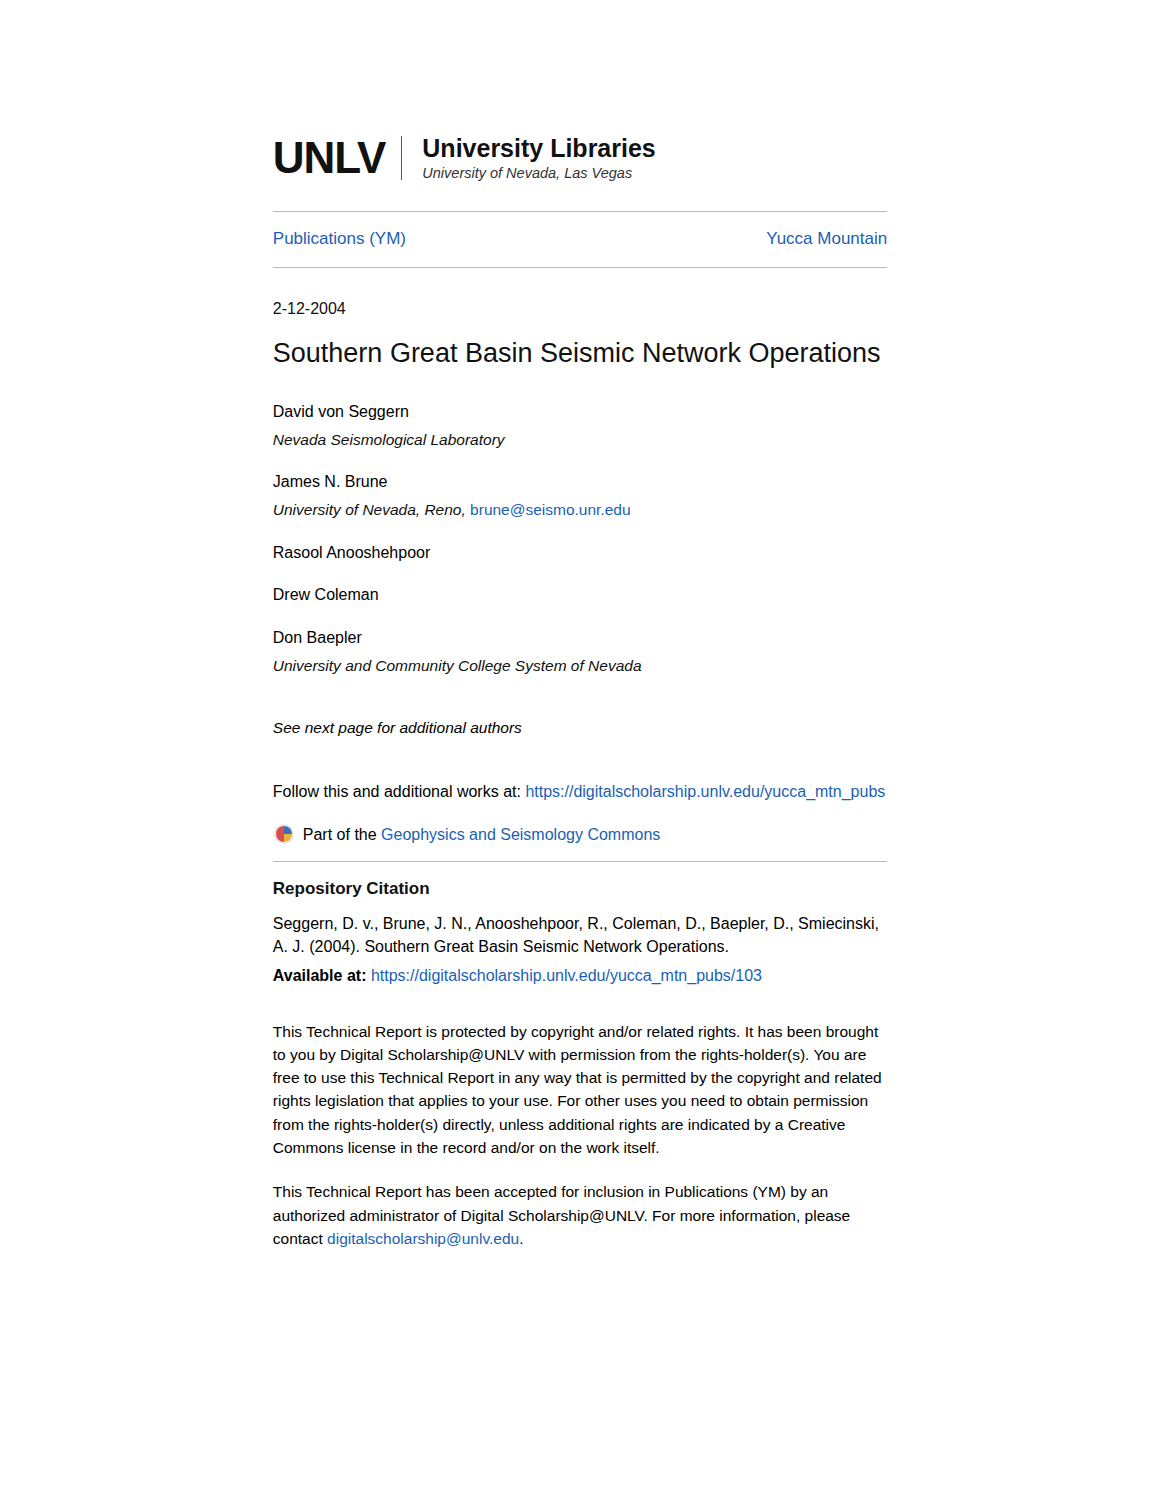UNLV
University Libraries University of Nevada, Las Vegas
Publications (YM)
Yucca Mountain
2-12-2004
Southern Great Basin Seismic Network Operations
David von Seggern
Nevada Seismological Laboratory
James N. Brune
University of Nevada, Reno, brune@seismo.unr.edu
Rasool Anooshehpoor
Drew Coleman
Don Baepler
University and Community College System of Nevada
See next page for additional authors
Follow this and additional works at: https://digitalscholarship.unlv.edu/yucca_mtn_pubs
Part of the Geophysics and Seismology Commons
Repository Citation
Seggern, D. v., Brune, J. N., Anooshehpoor, R., Coleman, D., Baepler, D., Smiecinski, A. J. (2004). Southern Great Basin Seismic Network Operations.
Available at: https://digitalscholarship.unlv.edu/yucca_mtn_pubs/103
This Technical Report is protected by copyright and/or related rights. It has been brought to you by Digital Scholarship@UNLV with permission from the rights-holder(s). You are free to use this Technical Report in any way that is permitted by the copyright and related rights legislation that applies to your use. For other uses you need to obtain permission from the rights-holder(s) directly, unless additional rights are indicated by a Creative Commons license in the record and/or on the work itself.
This Technical Report has been accepted for inclusion in Publications (YM) by an authorized administrator of Digital Scholarship@UNLV. For more information, please contact digitalscholarship@unlv.edu.